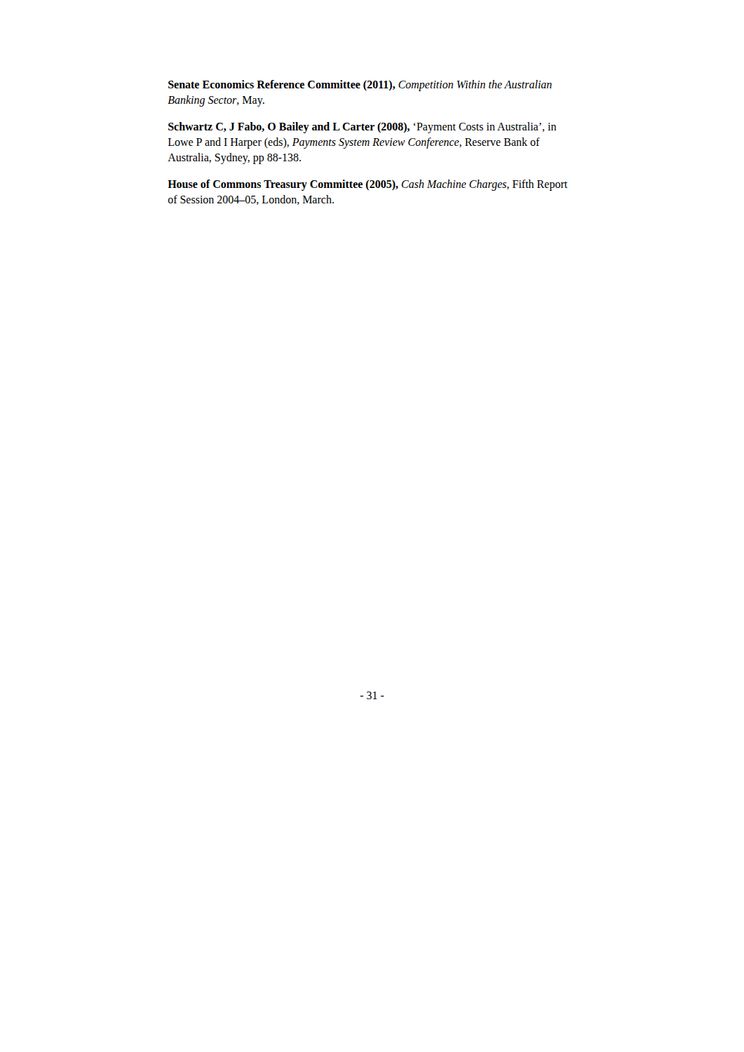Senate Economics Reference Committee (2011), Competition Within the Australian Banking Sector, May.
Schwartz C, J Fabo, O Bailey and L Carter (2008), ‘Payment Costs in Australia’, in Lowe P and I Harper (eds), Payments System Review Conference, Reserve Bank of Australia, Sydney, pp 88-138.
House of Commons Treasury Committee (2005), Cash Machine Charges, Fifth Report of Session 2004–05, London, March.
- 31 -